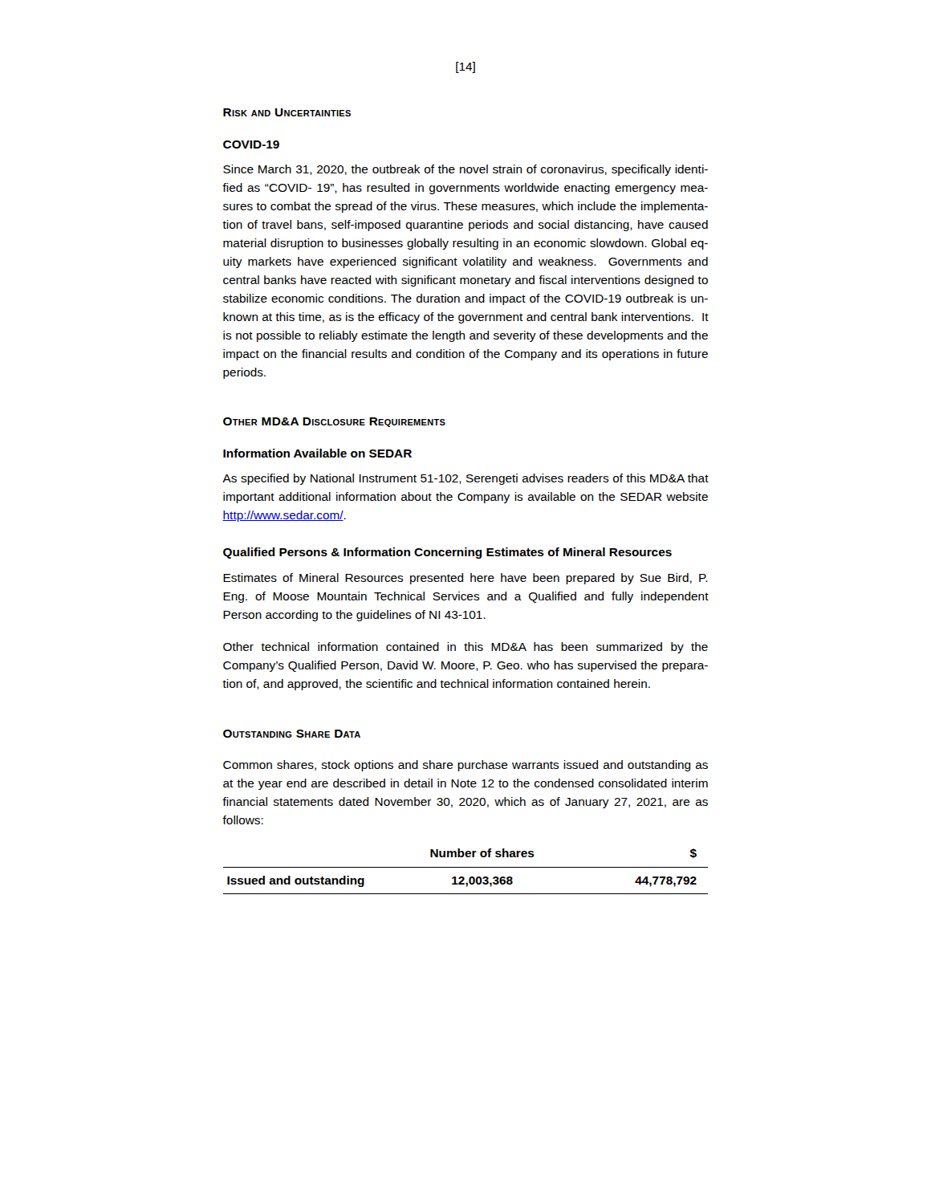[14]
Risk and Uncertainties
COVID-19
Since March 31, 2020, the outbreak of the novel strain of coronavirus, specifically identified as “COVID- 19”, has resulted in governments worldwide enacting emergency measures to combat the spread of the virus. These measures, which include the implementation of travel bans, self-imposed quarantine periods and social distancing, have caused material disruption to businesses globally resulting in an economic slowdown. Global equity markets have experienced significant volatility and weakness. Governments and central banks have reacted with significant monetary and fiscal interventions designed to stabilize economic conditions. The duration and impact of the COVID-19 outbreak is unknown at this time, as is the efficacy of the government and central bank interventions. It is not possible to reliably estimate the length and severity of these developments and the impact on the financial results and condition of the Company and its operations in future periods.
Other MD&A Disclosure Requirements
Information Available on SEDAR
As specified by National Instrument 51-102, Serengeti advises readers of this MD&A that important additional information about the Company is available on the SEDAR website http://www.sedar.com/.
Qualified Persons & Information Concerning Estimates of Mineral Resources
Estimates of Mineral Resources presented here have been prepared by Sue Bird, P. Eng. of Moose Mountain Technical Services and a Qualified and fully independent Person according to the guidelines of NI 43-101.
Other technical information contained in this MD&A has been summarized by the Company’s Qualified Person, David W. Moore, P. Geo. who has supervised the preparation of, and approved, the scientific and technical information contained herein.
Outstanding Share Data
Common shares, stock options and share purchase warrants issued and outstanding as at the year end are described in detail in Note 12 to the condensed consolidated interim financial statements dated November 30, 2020, which as of January 27, 2021, are as follows:
| | Number of shares | $ |
| --- | --- | --- |
| Issued and outstanding | 12,003,368 | 44,778,792 |